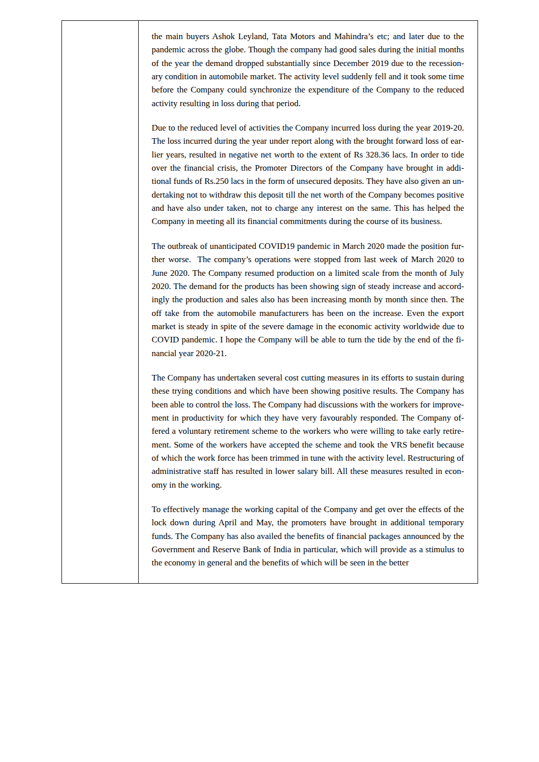the main buyers Ashok Leyland, Tata Motors and Mahindra’s etc; and later due to the pandemic across the globe. Though the company had good sales during the initial months of the year the demand dropped substantially since December 2019 due to the recessionary condition in automobile market. The activity level suddenly fell and it took some time before the Company could synchronize the expenditure of the Company to the reduced activity resulting in loss during that period.
Due to the reduced level of activities the Company incurred loss during the year 2019-20. The loss incurred during the year under report along with the brought forward loss of earlier years, resulted in negative net worth to the extent of Rs 328.36 lacs. In order to tide over the financial crisis, the Promoter Directors of the Company have brought in additional funds of Rs.250 lacs in the form of unsecured deposits. They have also given an undertaking not to withdraw this deposit till the net worth of the Company becomes positive and have also under taken, not to charge any interest on the same. This has helped the Company in meeting all its financial commitments during the course of its business.
The outbreak of unanticipated COVID19 pandemic in March 2020 made the position further worse. The company’s operations were stopped from last week of March 2020 to June 2020. The Company resumed production on a limited scale from the month of July 2020. The demand for the products has been showing sign of steady increase and accordingly the production and sales also has been increasing month by month since then. The off take from the automobile manufacturers has been on the increase. Even the export market is steady in spite of the severe damage in the economic activity worldwide due to COVID pandemic. I hope the Company will be able to turn the tide by the end of the financial year 2020-21.
The Company has undertaken several cost cutting measures in its efforts to sustain during these trying conditions and which have been showing positive results. The Company has been able to control the loss. The Company had discussions with the workers for improvement in productivity for which they have very favourably responded. The Company offered a voluntary retirement scheme to the workers who were willing to take early retirement. Some of the workers have accepted the scheme and took the VRS benefit because of which the work force has been trimmed in tune with the activity level. Restructuring of administrative staff has resulted in lower salary bill. All these measures resulted in economy in the working.
To effectively manage the working capital of the Company and get over the effects of the lock down during April and May, the promoters have brought in additional temporary funds. The Company has also availed the benefits of financial packages announced by the Government and Reserve Bank of India in particular, which will provide as a stimulus to the economy in general and the benefits of which will be seen in the better